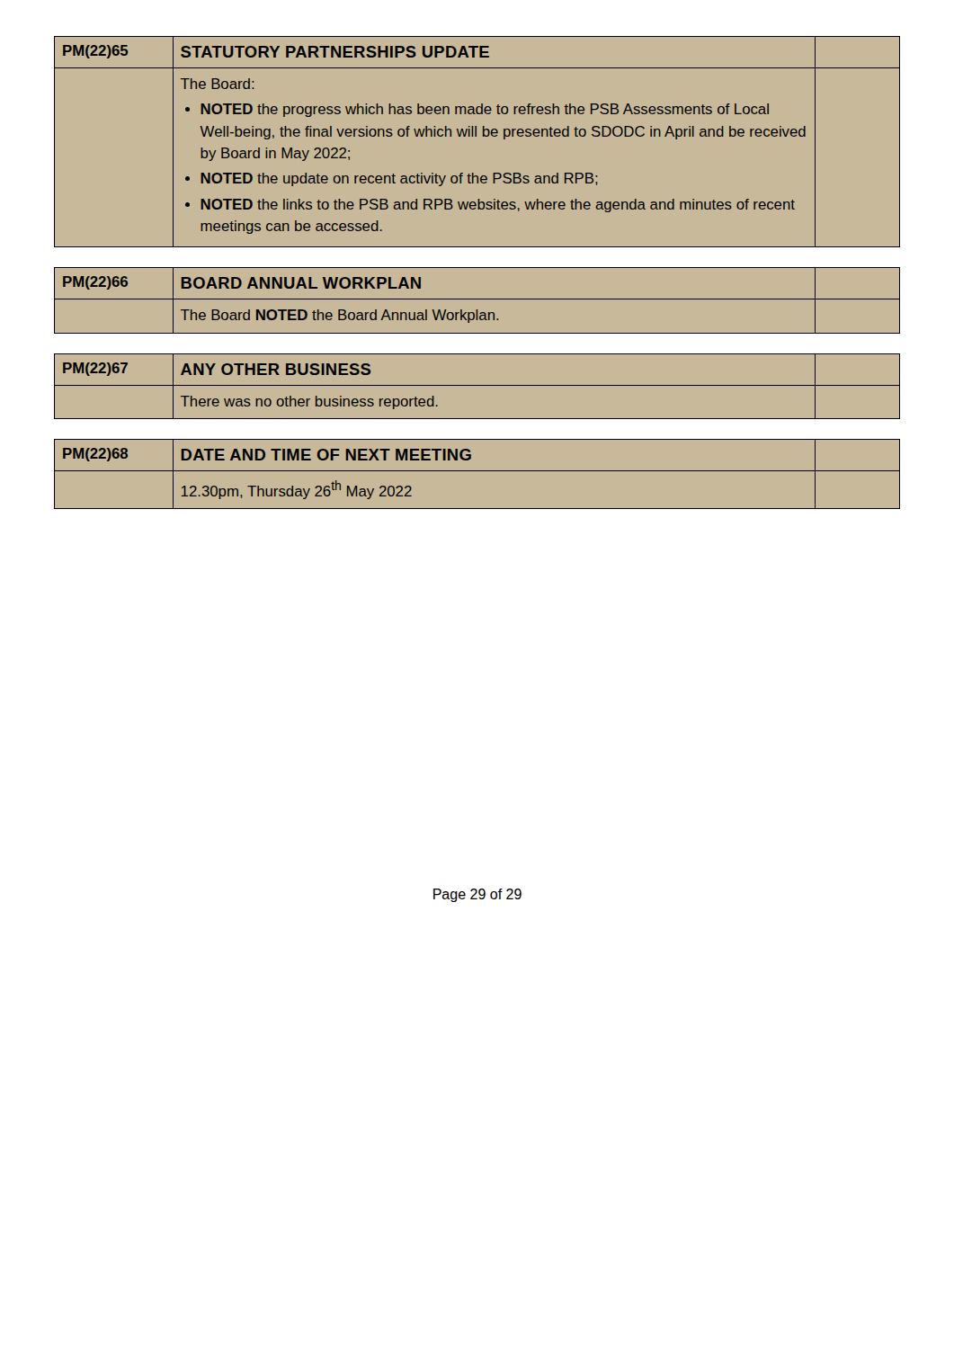| PM(22)65 | STATUTORY PARTNERSHIPS UPDATE | |
| | The Board: NOTED the progress which has been made to refresh the PSB Assessments of Local Well-being, the final versions of which will be presented to SDODC in April and be received by Board in May 2022; NOTED the update on recent activity of the PSBs and RPB; NOTED the links to the PSB and RPB websites, where the agenda and minutes of recent meetings can be accessed. | |
| PM(22)66 | BOARD ANNUAL WORKPLAN | |
| | The Board NOTED the Board Annual Workplan. | |
| PM(22)67 | ANY OTHER BUSINESS | |
| | There was no other business reported. | |
| PM(22)68 | DATE AND TIME OF NEXT MEETING | |
| | 12.30pm, Thursday 26 th May 2022 | |
Page 29 of 29